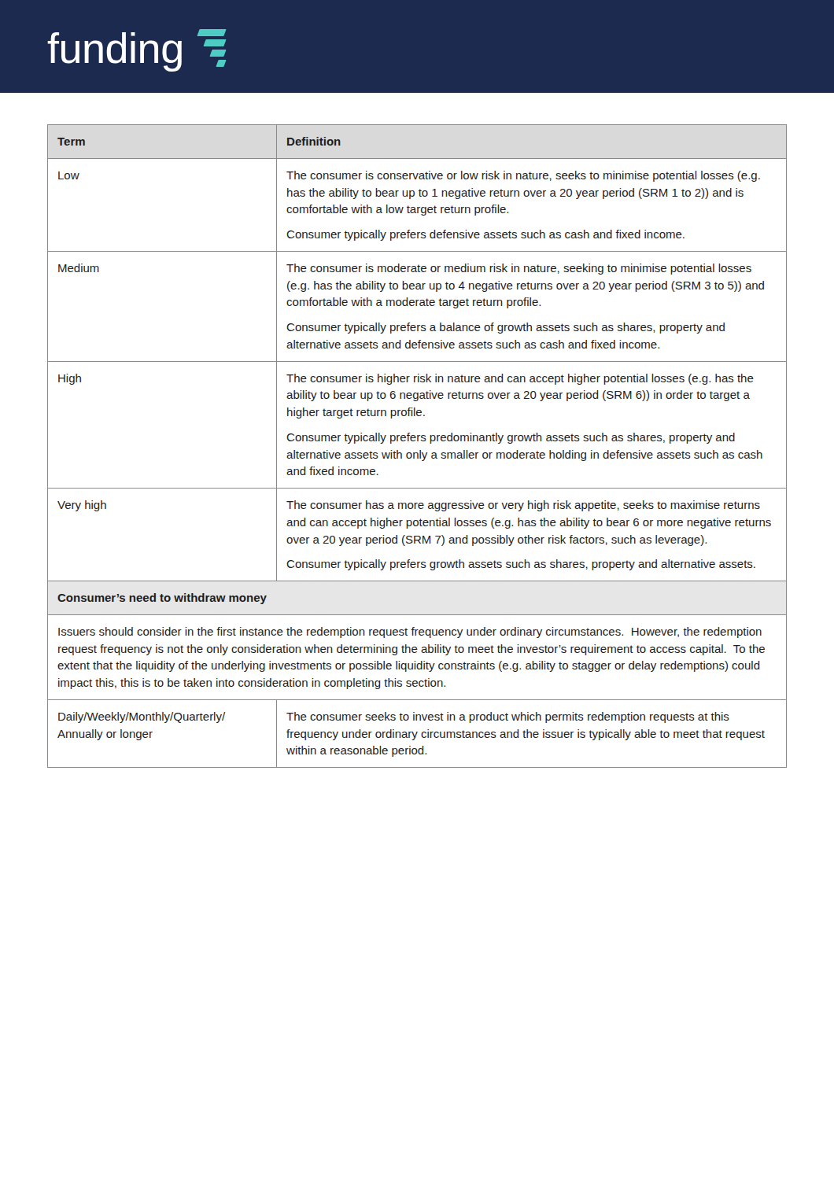funding
| Term | Definition |
| --- | --- |
| Low | The consumer is conservative or low risk in nature, seeks to minimise potential losses (e.g. has the ability to bear up to 1 negative return over a 20 year period (SRM 1 to 2)) and is comfortable with a low target return profile. Consumer typically prefers defensive assets such as cash and fixed income. |
| Medium | The consumer is moderate or medium risk in nature, seeking to minimise potential losses (e.g. has the ability to bear up to 4 negative returns over a 20 year period (SRM 3 to 5)) and comfortable with a moderate target return profile. Consumer typically prefers a balance of growth assets such as shares, property and alternative assets and defensive assets such as cash and fixed income. |
| High | The consumer is higher risk in nature and can accept higher potential losses (e.g. has the ability to bear up to 6 negative returns over a 20 year period (SRM 6)) in order to target a higher target return profile. Consumer typically prefers predominantly growth assets such as shares, property and alternative assets with only a smaller or moderate holding in defensive assets such as cash and fixed income. |
| Very high | The consumer has a more aggressive or very high risk appetite, seeks to maximise returns and can accept higher potential losses (e.g. has the ability to bear 6 or more negative returns over a 20 year period (SRM 7) and possibly other risk factors, such as leverage). Consumer typically prefers growth assets such as shares, property and alternative assets. |
| Consumer’s need to withdraw money |
| Issuers should consider in the first instance the redemption request frequency under ordinary circumstances. However, the redemption request frequency is not the only consideration when determining the ability to meet the investor’s requirement to access capital. To the extent that the liquidity of the underlying investments or possible liquidity constraints (e.g. ability to stagger or delay redemptions) could impact this, this is to be taken into consideration in completing this section. |
| Daily/Weekly/Monthly/Quarterly/ Annually or longer | The consumer seeks to invest in a product which permits redemption requests at this frequency under ordinary circumstances and the issuer is typically able to meet that request within a reasonable period. |